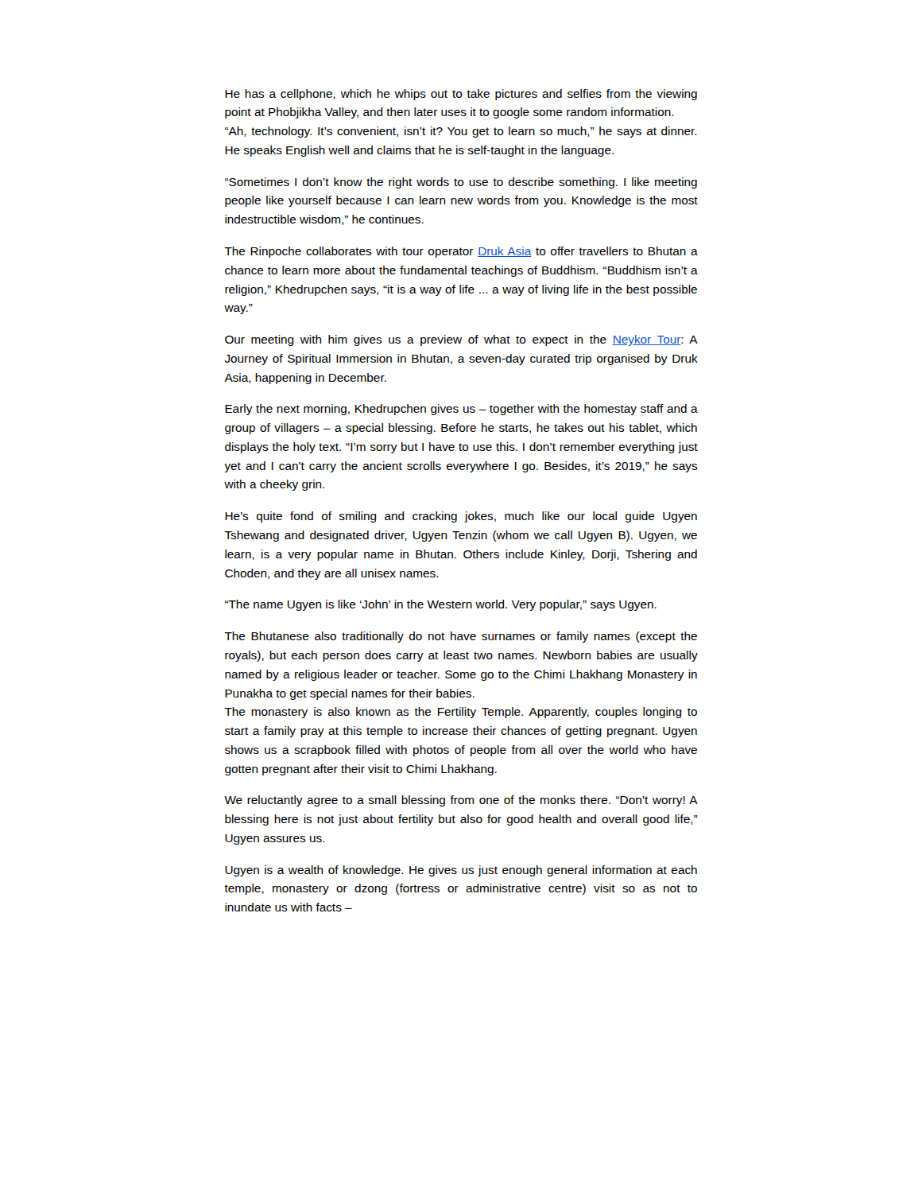He has a cellphone, which he whips out to take pictures and selfies from the viewing point at Phobjikha Valley, and then later uses it to google some random information.
“Ah, technology. It’s convenient, isn’t it? You get to learn so much,” he says at dinner. He speaks English well and claims that he is self-taught in the language.
“Sometimes I don’t know the right words to use to describe something. I like meeting people like yourself because I can learn new words from you. Knowledge is the most indestructible wisdom,” he continues.
The Rinpoche collaborates with tour operator Druk Asia to offer travellers to Bhutan a chance to learn more about the fundamental teachings of Buddhism. “Buddhism isn’t a religion,” Khedrupchen says, “it is a way of life ... a way of living life in the best possible way.”
Our meeting with him gives us a preview of what to expect in the Neykor Tour: A Journey of Spiritual Immersion in Bhutan, a seven-day curated trip organised by Druk Asia, happening in December.
Early the next morning, Khedrupchen gives us – together with the homestay staff and a group of villagers – a special blessing. Before he starts, he takes out his tablet, which displays the holy text. “I’m sorry but I have to use this. I don’t remember everything just yet and I can't carry the ancient scrolls everywhere I go. Besides, it’s 2019,” he says with a cheeky grin.
He’s quite fond of smiling and cracking jokes, much like our local guide Ugyen Tshewang and designated driver, Ugyen Tenzin (whom we call Ugyen B). Ugyen, we learn, is a very popular name in Bhutan. Others include Kinley, Dorji, Tshering and Choden, and they are all unisex names.
“The name Ugyen is like ‘John’ in the Western world. Very popular,” says Ugyen.
The Bhutanese also traditionally do not have surnames or family names (except the royals), but each person does carry at least two names. Newborn babies are usually named by a religious leader or teacher. Some go to the Chimi Lhakhang Monastery in Punakha to get special names for their babies.
The monastery is also known as the Fertility Temple. Apparently, couples longing to start a family pray at this temple to increase their chances of getting pregnant. Ugyen shows us a scrapbook filled with photos of people from all over the world who have gotten pregnant after their visit to Chimi Lhakhang.
We reluctantly agree to a small blessing from one of the monks there. “Don’t worry! A blessing here is not just about fertility but also for good health and overall good life,” Ugyen assures us.
Ugyen is a wealth of knowledge. He gives us just enough general information at each temple, monastery or dzong (fortress or administrative centre) visit so as not to inundate us with facts –